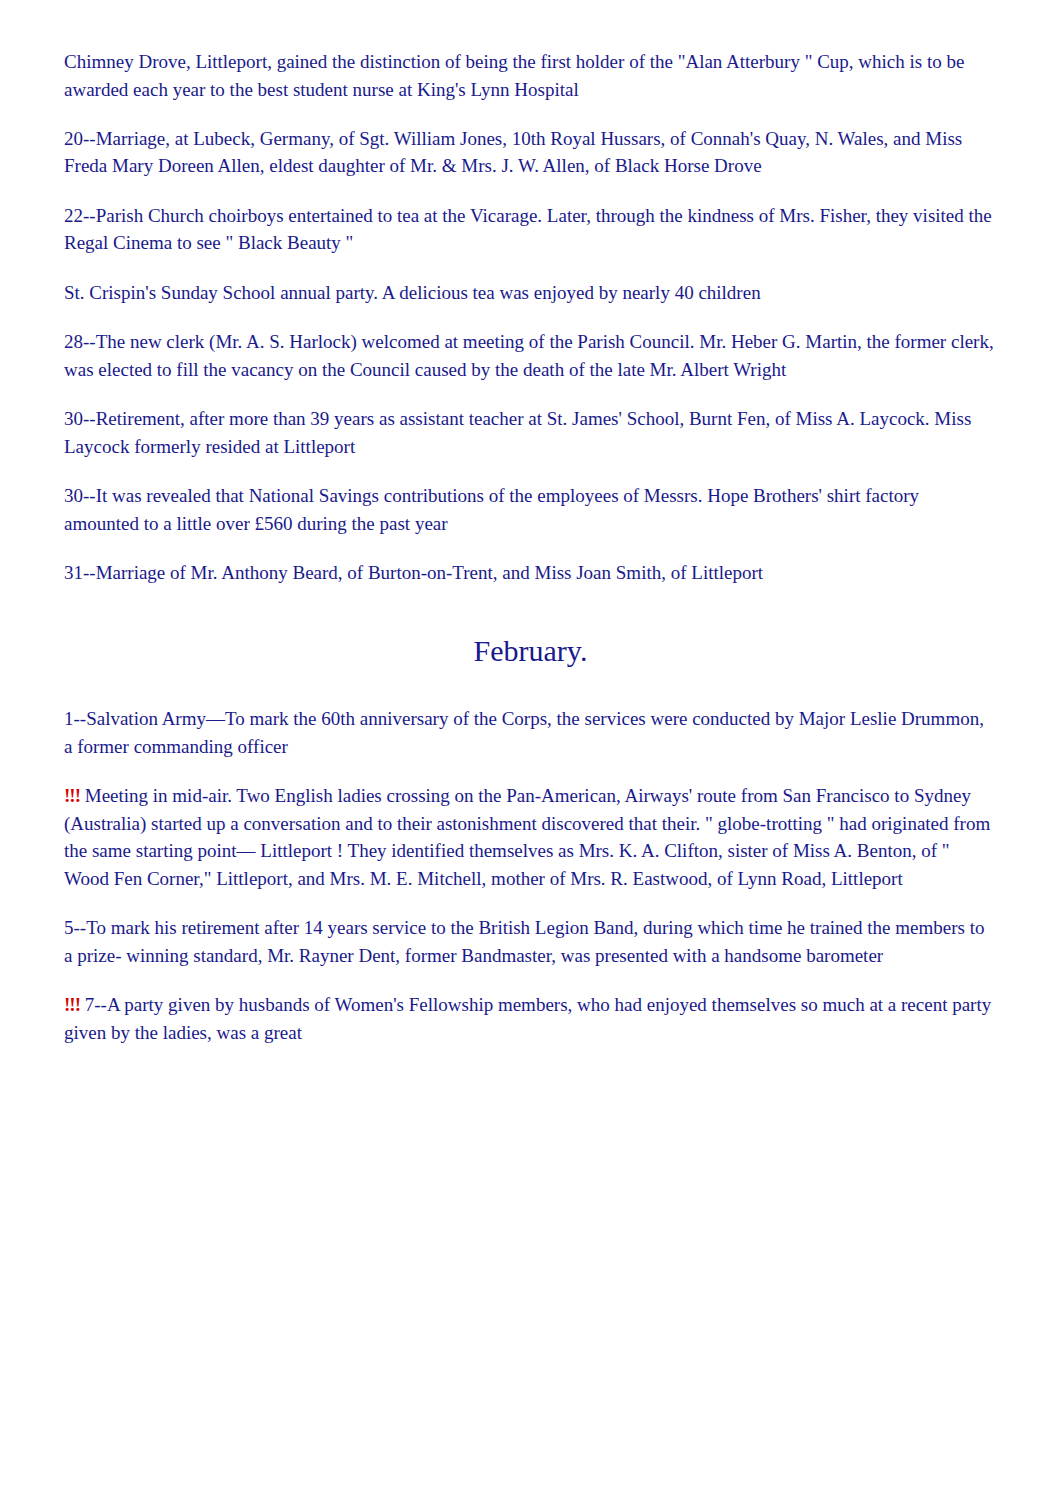Chimney Drove, Littleport, gained the distinction of being the first holder of the "Alan Atterbury " Cup, which is to be awarded each year to the best student nurse at King's Lynn Hospital
20--Marriage, at Lubeck, Germany, of Sgt. William Jones, 10th Royal Hussars, of Connah's Quay, N. Wales, and Miss Freda Mary Doreen Allen, eldest daughter of Mr. & Mrs. J. W. Allen, of Black Horse Drove
22--Parish Church choirboys entertained to tea at the Vicarage. Later, through the kindness of Mrs. Fisher, they visited the Regal Cinema to see " Black Beauty "
St. Crispin's Sunday School annual party. A delicious tea was enjoyed by nearly 40 children
28--The new clerk (Mr. A. S. Harlock) welcomed at meeting of the Parish Council. Mr. Heber G. Martin, the former clerk, was elected to fill the vacancy on the Council caused by the death of the late Mr. Albert Wright
30--Retirement, after more than 39 years as assistant teacher at St. James' School, Burnt Fen, of Miss A. Laycock. Miss Laycock formerly resided at Littleport
30--It was revealed that National Savings contributions of the employees of Messrs. Hope Brothers' shirt factory amounted to a little over £560 during the past year
31--Marriage of Mr. Anthony Beard, of Burton-on-Trent, and Miss Joan Smith, of Littleport
February.
1--Salvation Army—To mark the 60th anniversary of the Corps, the services were conducted by Major Leslie Drummon, a former commanding officer
!!! Meeting in mid-air. Two English ladies crossing on the Pan-American, Airways' route from San Francisco to Sydney (Australia) started up a conversation and to their astonishment discovered that their. " globe-trotting " had originated from the same starting point— Littleport ! They identified themselves as Mrs. K. A. Clifton, sister of Miss A. Benton, of " Wood Fen Corner," Littleport, and Mrs. M. E. Mitchell, mother of Mrs. R. Eastwood, of Lynn Road, Littleport
5--To mark his retirement after 14 years service to the British Legion Band, during which time he trained the members to a prize- winning standard, Mr. Rayner Dent, former Bandmaster, was presented with a handsome barometer
!!! 7--A party given by husbands of Women's Fellowship members, who had enjoyed themselves so much at a recent party given by the ladies, was a great